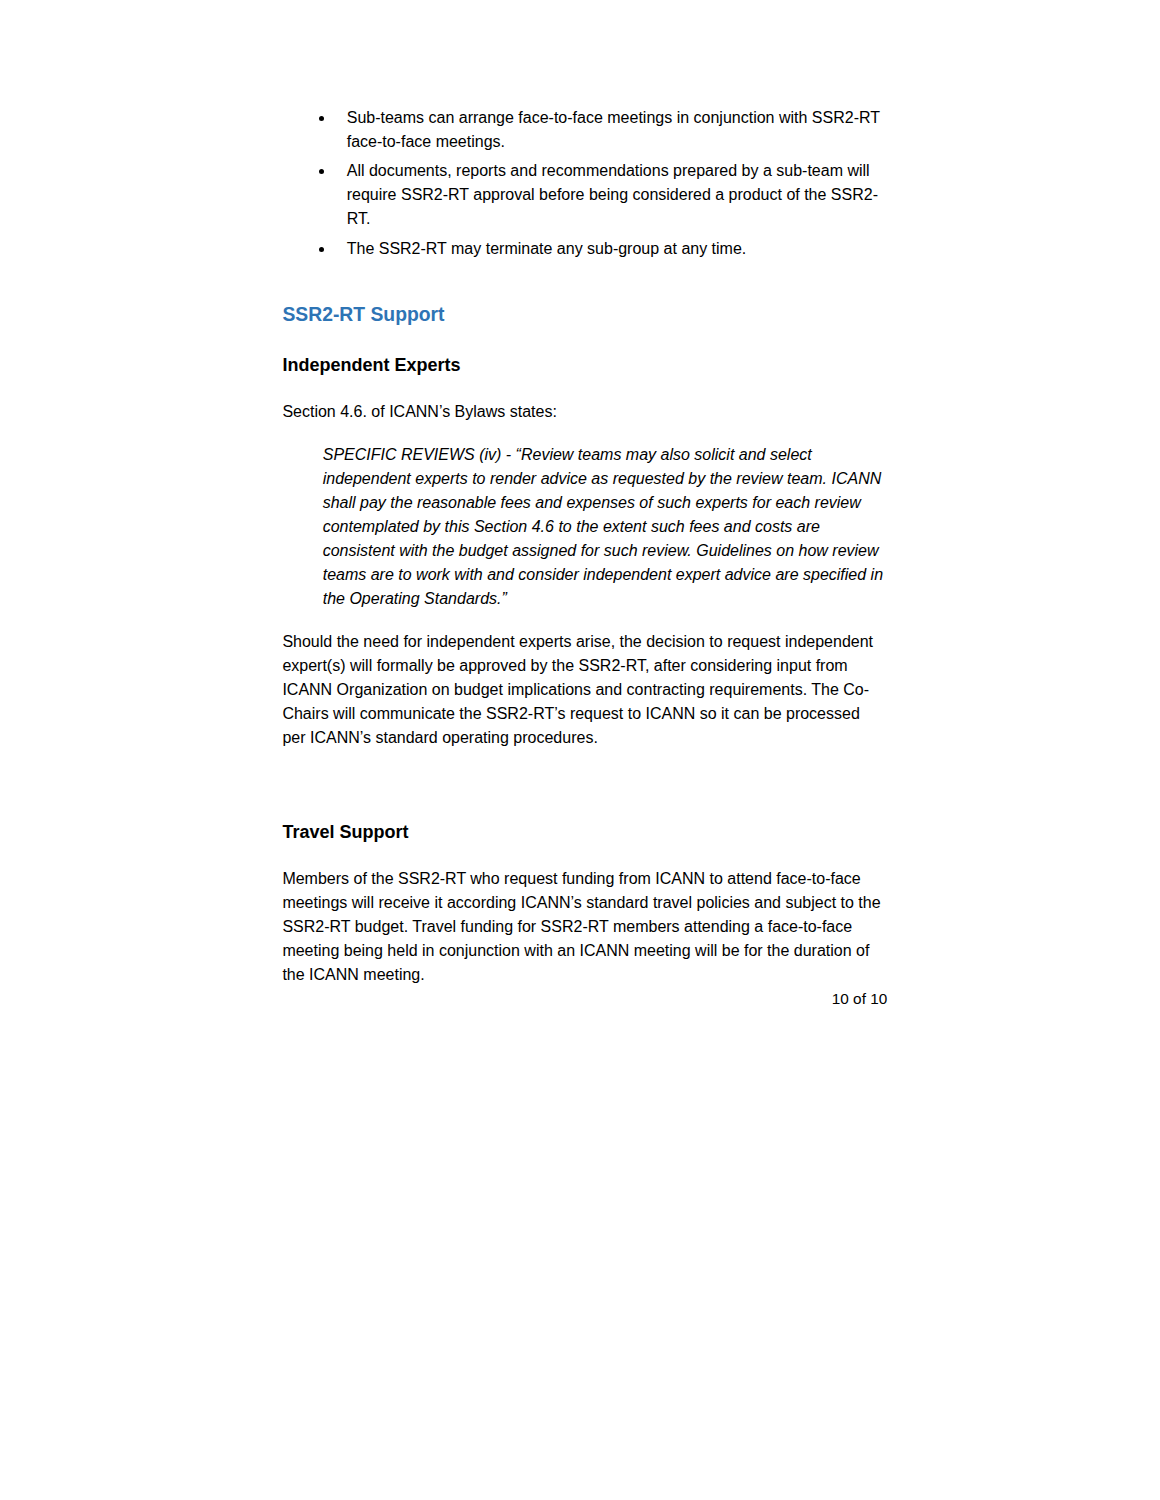Sub-teams can arrange face-to-face meetings in conjunction with SSR2-RT face-to-face meetings.
All documents, reports and recommendations prepared by a sub-team will require SSR2-RT approval before being considered a product of the SSR2-RT.
The SSR2-RT may terminate any sub-group at any time.
SSR2-RT Support
Independent Experts
Section 4.6. of ICANN’s Bylaws states:
SPECIFIC REVIEWS (iv) - “Review teams may also solicit and select independent experts to render advice as requested by the review team. ICANN shall pay the reasonable fees and expenses of such experts for each review contemplated by this Section 4.6 to the extent such fees and costs are consistent with the budget assigned for such review. Guidelines on how review teams are to work with and consider independent expert advice are specified in the Operating Standards.”
Should the need for independent experts arise, the decision to request independent expert(s) will formally be approved by the SSR2-RT, after considering input from ICANN Organization on budget implications and contracting requirements. The Co-Chairs will communicate the SSR2-RT’s request to ICANN so it can be processed per ICANN’s standard operating procedures.
Travel Support
Members of the SSR2-RT who request funding from ICANN to attend face-to-face meetings will receive it according ICANN’s standard travel policies and subject to the SSR2-RT budget. Travel funding for SSR2-RT members attending a face-to-face meeting being held in conjunction with an ICANN meeting will be for the duration of the ICANN meeting.
10 of 10